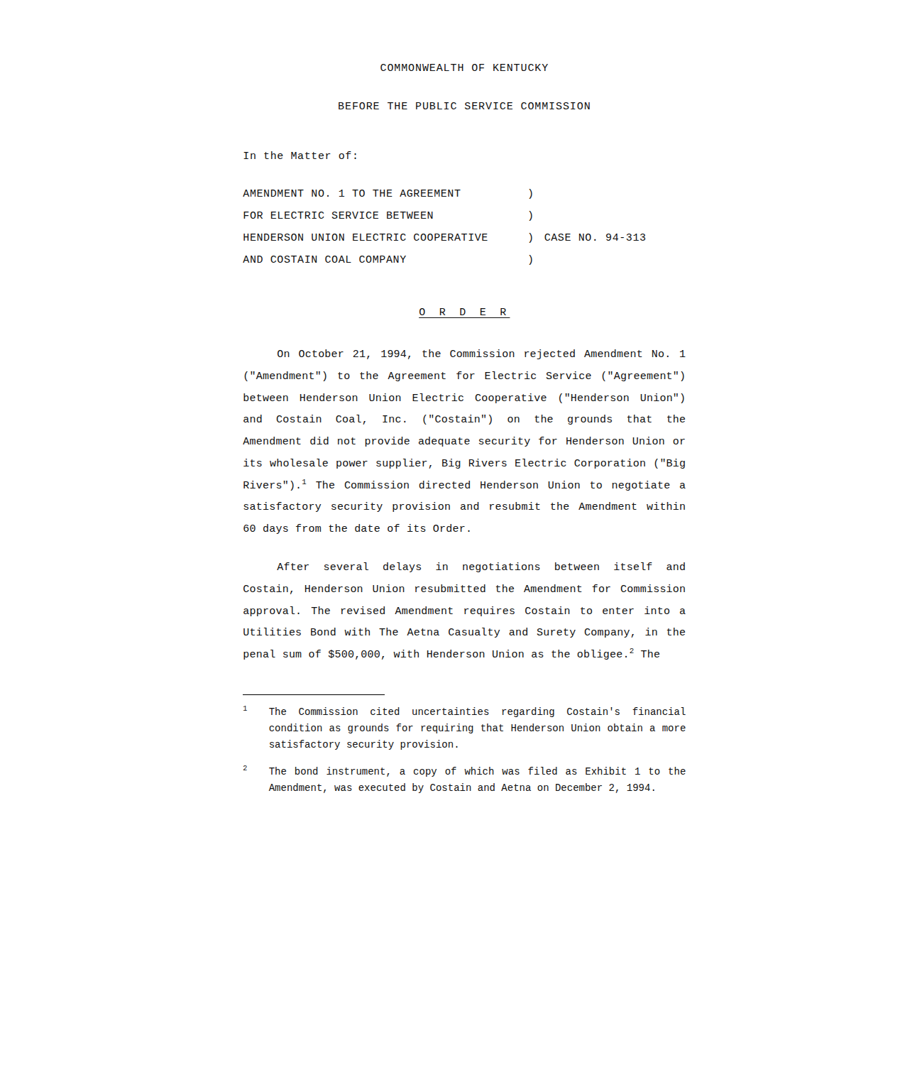COMMONWEALTH OF KENTUCKY
BEFORE THE PUBLIC SERVICE COMMISSION
In the Matter of:
| AMENDMENT NO. 1 TO THE AGREEMENT | ) | |
| FOR ELECTRIC SERVICE BETWEEN | ) | |
| HENDERSON UNION ELECTRIC COOPERATIVE | ) | CASE NO. 94-313 |
| AND COSTAIN COAL COMPANY | ) | |
O R D E R
On October 21, 1994, the Commission rejected Amendment No. 1 ("Amendment") to the Agreement for Electric Service ("Agreement") between Henderson Union Electric Cooperative ("Henderson Union") and Costain Coal, Inc. ("Costain") on the grounds that the Amendment did not provide adequate security for Henderson Union or its wholesale power supplier, Big Rivers Electric Corporation ("Big Rivers").1 The Commission directed Henderson Union to negotiate a satisfactory security provision and resubmit the Amendment within 60 days from the date of its Order.
After several delays in negotiations between itself and Costain, Henderson Union resubmitted the Amendment for Commission approval. The revised Amendment requires Costain to enter into a Utilities Bond with The Aetna Casualty and Surety Company, in the penal sum of $500,000, with Henderson Union as the obligee.2 The
1
The Commission cited uncertainties regarding Costain's financial condition as grounds for requiring that Henderson Union obtain a more satisfactory security provision.
2
The bond instrument, a copy of which was filed as Exhibit 1 to the Amendment, was executed by Costain and Aetna on December 2, 1994.